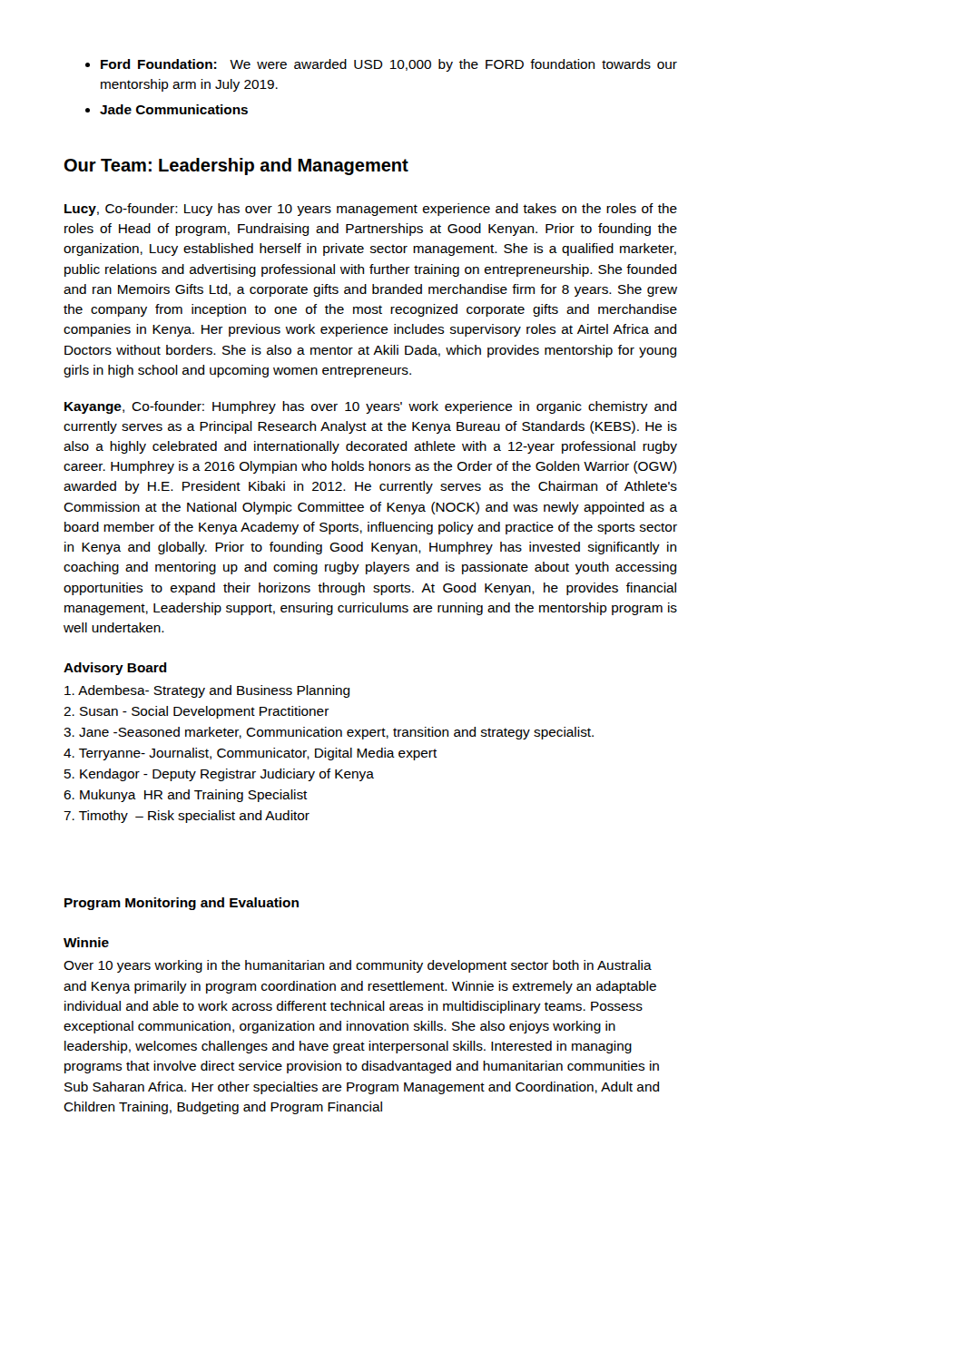Ford Foundation: We were awarded USD 10,000 by the FORD foundation towards our mentorship arm in July 2019.
Jade Communications
Our Team: Leadership and Management
Lucy, Co-founder: Lucy has over 10 years management experience and takes on the roles of the roles of Head of program, Fundraising and Partnerships at Good Kenyan. Prior to founding the organization, Lucy established herself in private sector management. She is a qualified marketer, public relations and advertising professional with further training on entrepreneurship. She founded and ran Memoirs Gifts Ltd, a corporate gifts and branded merchandise firm for 8 years. She grew the company from inception to one of the most recognized corporate gifts and merchandise companies in Kenya. Her previous work experience includes supervisory roles at Airtel Africa and Doctors without borders. She is also a mentor at Akili Dada, which provides mentorship for young girls in high school and upcoming women entrepreneurs.
Kayange, Co-founder: Humphrey has over 10 years' work experience in organic chemistry and currently serves as a Principal Research Analyst at the Kenya Bureau of Standards (KEBS). He is also a highly celebrated and internationally decorated athlete with a 12-year professional rugby career. Humphrey is a 2016 Olympian who holds honors as the Order of the Golden Warrior (OGW) awarded by H.E. President Kibaki in 2012. He currently serves as the Chairman of Athlete's Commission at the National Olympic Committee of Kenya (NOCK) and was newly appointed as a board member of the Kenya Academy of Sports, influencing policy and practice of the sports sector in Kenya and globally. Prior to founding Good Kenyan, Humphrey has invested significantly in coaching and mentoring up and coming rugby players and is passionate about youth accessing opportunities to expand their horizons through sports. At Good Kenyan, he provides financial management, Leadership support, ensuring curriculums are running and the mentorship program is well undertaken.
Advisory Board
1. Adembesa- Strategy and Business Planning
2. Susan - Social Development Practitioner
3. Jane -Seasoned marketer, Communication expert, transition and strategy specialist.
4. Terryanne- Journalist, Communicator, Digital Media expert
5. Kendagor - Deputy Registrar Judiciary of Kenya
6. Mukunya HR and Training Specialist
7. Timothy – Risk specialist and Auditor
Program Monitoring and Evaluation
Winnie
Over 10 years working in the humanitarian and community development sector both in Australia and Kenya primarily in program coordination and resettlement. Winnie is extremely an adaptable individual and able to work across different technical areas in multidisciplinary teams. Possess exceptional communication, organization and innovation skills. She also enjoys working in leadership, welcomes challenges and have great interpersonal skills. Interested in managing programs that involve direct service provision to disadvantaged and humanitarian communities in Sub Saharan Africa. Her other specialties are Program Management and Coordination, Adult and Children Training, Budgeting and Program Financial